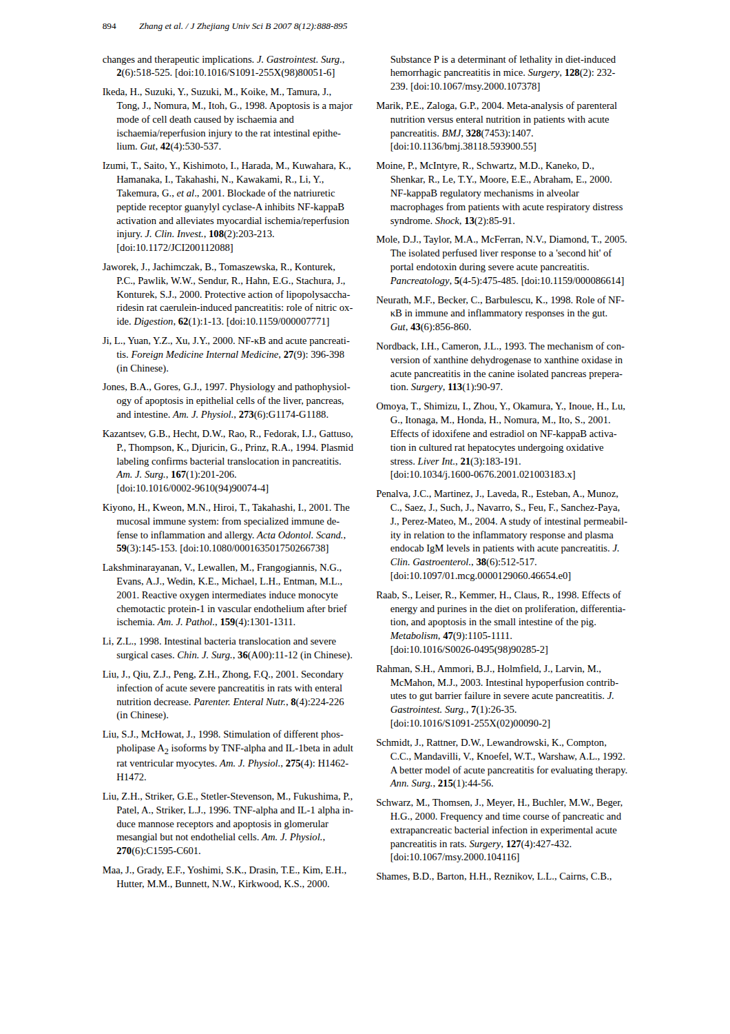894 Zhang et al. / J Zhejiang Univ Sci B 2007 8(12):888-895
changes and therapeutic implications. J. Gastrointest. Surg., 2(6):518-525. [doi:10.1016/S1091-255X(98)80051-6]
Ikeda, H., Suzuki, Y., Suzuki, M., Koike, M., Tamura, J., Tong, J., Nomura, M., Itoh, G., 1998. Apoptosis is a major mode of cell death caused by ischaemia and ischaemia/reperfusion injury to the rat intestinal epithelium. Gut, 42(4):530-537.
Izumi, T., Saito, Y., Kishimoto, I., Harada, M., Kuwahara, K., Hamanaka, I., Takahashi, N., Kawakami, R., Li, Y., Takemura, G., et al., 2001. Blockade of the natriuretic peptide receptor guanylyl cyclase-A inhibits NF-kappaB activation and alleviates myocardial ischemia/reperfusion injury. J. Clin. Invest., 108(2):203-213. [doi:10.1172/JCI200112088]
Jaworek, J., Jachimczak, B., Tomaszewska, R., Konturek, P.C., Pawlik, W.W., Sendur, R., Hahn, E.G., Stachura, J., Konturek, S.J., 2000. Protective action of lipopolysaccharidesin rat caerulein-induced pancreatitis: role of nitric oxide. Digestion, 62(1):1-13. [doi:10.1159/000007771]
Ji, L., Yuan, Y.Z., Xu, J.Y., 2000. NF-κB and acute pancreatitis. Foreign Medicine Internal Medicine, 27(9): 396-398 (in Chinese).
Jones, B.A., Gores, G.J., 1997. Physiology and pathophysiology of apoptosis in epithelial cells of the liver, pancreas, and intestine. Am. J. Physiol., 273(6):G1174-G1188.
Kazantsev, G.B., Hecht, D.W., Rao, R., Fedorak, I.J., Gattuso, P., Thompson, K., Djuricin, G., Prinz, R.A., 1994. Plasmid labeling confirms bacterial translocation in pancreatitis. Am. J. Surg., 167(1):201-206. [doi:10.1016/0002-9610(94)90074-4]
Kiyono, H., Kweon, M.N., Hiroi, T., Takahashi, I., 2001. The mucosal immune system: from specialized immune defense to inflammation and allergy. Acta Odontol. Scand., 59(3):145-153. [doi:10.1080/000163501750266738]
Lakshminarayanan, V., Lewallen, M., Frangogiannis, N.G., Evans, A.J., Wedin, K.E., Michael, L.H., Entman, M.L., 2001. Reactive oxygen intermediates induce monocyte chemotactic protein-1 in vascular endothelium after brief ischemia. Am. J. Pathol., 159(4):1301-1311.
Li, Z.L., 1998. Intestinal bacteria translocation and severe surgical cases. Chin. J. Surg., 36(A00):11-12 (in Chinese).
Liu, J., Qiu, Z.J., Peng, Z.H., Zhong, F.Q., 2001. Secondary infection of acute severe pancreatitis in rats with enteral nutrition decrease. Parenter. Enteral Nutr., 8(4):224-226 (in Chinese).
Liu, S.J., McHowat, J., 1998. Stimulation of different phospholipase A2 isoforms by TNF-alpha and IL-1beta in adult rat ventricular myocytes. Am. J. Physiol., 275(4): H1462-H1472.
Liu, Z.H., Striker, G.E., Stetler-Stevenson, M., Fukushima, P., Patel, A., Striker, L.J., 1996. TNF-alpha and IL-1 alpha induce mannose receptors and apoptosis in glomerular mesangial but not endothelial cells. Am. J. Physiol., 270(6):C1595-C601.
Maa, J., Grady, E.F., Yoshimi, S.K., Drasin, T.E., Kim, E.H., Hutter, M.M., Bunnett, N.W., Kirkwood, K.S., 2000. Substance P is a determinant of lethality in diet-induced hemorrhagic pancreatitis in mice. Surgery, 128(2): 232-239. [doi:10.1067/msy.2000.107378]
Marik, P.E., Zaloga, G.P., 2004. Meta-analysis of parenteral nutrition versus enteral nutrition in patients with acute pancreatitis. BMJ, 328(7453):1407. [doi:10.1136/bmj.38118.593900.55]
Moine, P., McIntyre, R., Schwartz, M.D., Kaneko, D., Shenkar, R., Le, T.Y., Moore, E.E., Abraham, E., 2000. NF-kappaB regulatory mechanisms in alveolar macrophages from patients with acute respiratory distress syndrome. Shock, 13(2):85-91.
Mole, D.J., Taylor, M.A., McFerran, N.V., Diamond, T., 2005. The isolated perfused liver response to a 'second hit' of portal endotoxin during severe acute pancreatitis. Pancreatology, 5(4-5):475-485. [doi:10.1159/000086614]
Neurath, M.F., Becker, C., Barbulescu, K., 1998. Role of NF-κB in immune and inflammatory responses in the gut. Gut, 43(6):856-860.
Nordback, I.H., Cameron, J.L., 1993. The mechanism of conversion of xanthine dehydrogenase to xanthine oxidase in acute pancreatitis in the canine isolated pancreas preperation. Surgery, 113(1):90-97.
Omoya, T., Shimizu, I., Zhou, Y., Okamura, Y., Inoue, H., Lu, G., Itonaga, M., Honda, H., Nomura, M., Ito, S., 2001. Effects of idoxifene and estradiol on NF-kappaB activation in cultured rat hepatocytes undergoing oxidative stress. Liver Int., 21(3):183-191. [doi:10.1034/j.1600-0676.2001.021003183.x]
Penalva, J.C., Martinez, J., Laveda, R., Esteban, A., Munoz, C., Saez, J., Such, J., Navarro, S., Feu, F., Sanchez-Paya, J., Perez-Mateo, M., 2004. A study of intestinal permeability in relation to the inflammatory response and plasma endocab IgM levels in patients with acute pancreatitis. J. Clin. Gastroenterol., 38(6):512-517. [doi:10.1097/01.mcg.0000129060.46654.e0]
Raab, S., Leiser, R., Kemmer, H., Claus, R., 1998. Effects of energy and purines in the diet on proliferation, differentiation, and apoptosis in the small intestine of the pig. Metabolism, 47(9):1105-1111. [doi:10.1016/S0026-0495(98)90285-2]
Rahman, S.H., Ammori, B.J., Holmfield, J., Larvin, M., McMahon, M.J., 2003. Intestinal hypoperfusion contributes to gut barrier failure in severe acute pancreatitis. J. Gastrointest. Surg., 7(1):26-35. [doi:10.1016/S1091-255X(02)00090-2]
Schmidt, J., Rattner, D.W., Lewandrowski, K., Compton, C.C., Mandavilli, V., Knoefel, W.T., Warshaw, A.L., 1992. A better model of acute pancreatitis for evaluating therapy. Ann. Surg., 215(1):44-56.
Schwarz, M., Thomsen, J., Meyer, H., Buchler, M.W., Beger, H.G., 2000. Frequency and time course of pancreatic and extrapancreatic bacterial infection in experimental acute pancreatitis in rats. Surgery, 127(4):427-432. [doi:10.1067/msy.2000.104116]
Shames, B.D., Barton, H.H., Reznikov, L.L., Cairns, C.B.,